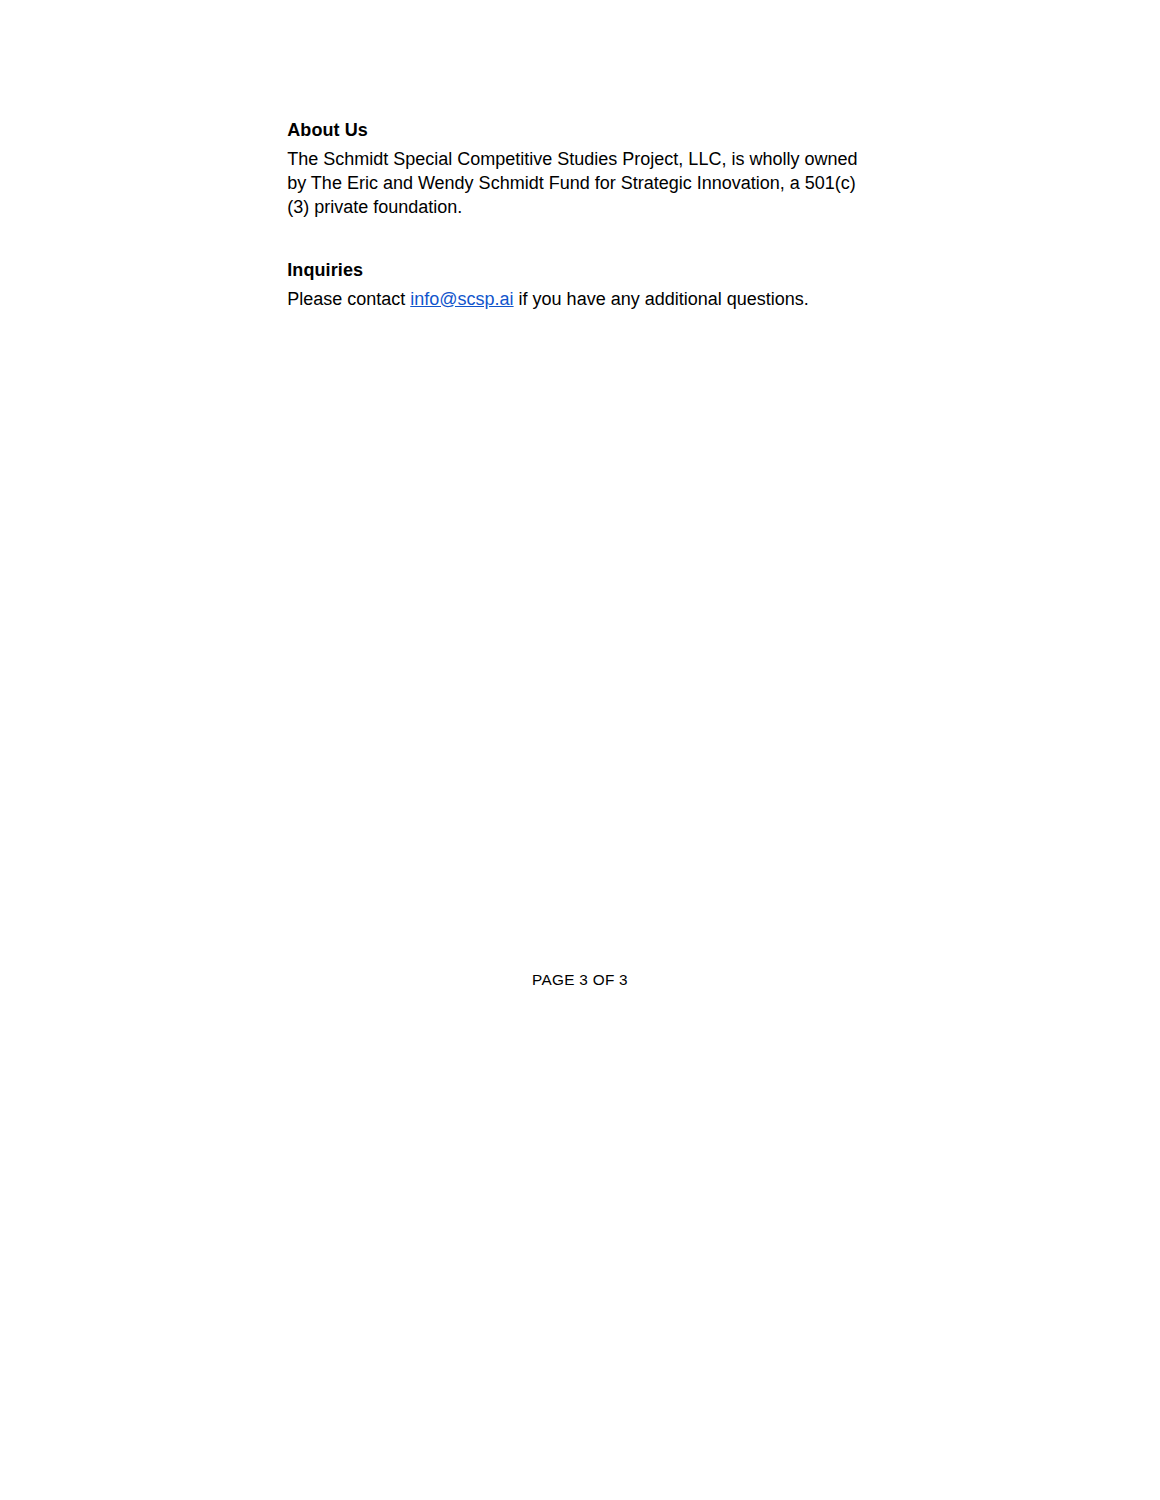About Us
The Schmidt Special Competitive Studies Project, LLC, is wholly owned by The Eric and Wendy Schmidt Fund for Strategic Innovation, a 501(c)(3) private foundation.
Inquiries
Please contact info@scsp.ai if you have any additional questions.
PAGE 3 OF 3